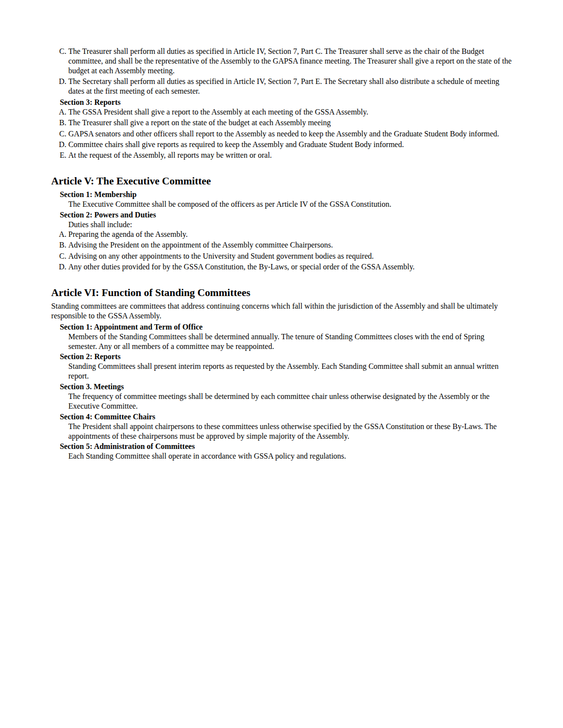The Treasurer shall perform all duties as specified in Article IV, Section 7, Part C. The Treasurer shall serve as the chair of the Budget committee, and shall be the representative of the Assembly to the GAPSA finance meeting. The Treasurer shall give a report on the state of the budget at each Assembly meeting.
The Secretary shall perform all duties as specified in Article IV, Section 7, Part E. The Secretary shall also distribute a schedule of meeting dates at the first meeting of each semester.
Section 3: Reports
The GSSA President shall give a report to the Assembly at each meeting of the GSSA Assembly.
The Treasurer shall give a report on the state of the budget at each Assembly meeing
GAPSA senators and other officers shall report to the Assembly as needed to keep the Assembly and the Graduate Student Body informed.
Committee chairs shall give reports as required to keep the Assembly and Graduate Student Body informed.
At the request of the Assembly, all reports may be written or oral.
Article V: The Executive Committee
Section 1: Membership
The Executive Committee shall be composed of the officers as per Article IV of the GSSA Constitution.
Section 2: Powers and Duties
Duties shall include:
Preparing the agenda of the Assembly.
Advising the President on the appointment of the Assembly committee Chairpersons.
Advising on any other appointments to the University and Student government bodies as required.
Any other duties provided for by the GSSA Constitution, the By-Laws, or special order of the GSSA Assembly.
Article VI: Function of Standing Committees
Standing committees are committees that address continuing concerns which fall within the jurisdiction of the Assembly and shall be ultimately responsible to the GSSA Assembly.
Section 1: Appointment and Term of Office
Members of the Standing Committees shall be determined annually. The tenure of Standing Committees closes with the end of Spring semester. Any or all members of a committee may be reappointed.
Section 2: Reports
Standing Committees shall present interim reports as requested by the Assembly. Each Standing Committee shall submit an annual written report.
Section 3. Meetings
The frequency of committee meetings shall be determined by each committee chair unless otherwise designated by the Assembly or the Executive Committee.
Section 4: Committee Chairs
The President shall appoint chairpersons to these committees unless otherwise specified by the GSSA Constitution or these By-Laws. The appointments of these chairpersons must be approved by simple majority of the Assembly.
Section 5: Administration of Committees
Each Standing Committee shall operate in accordance with GSSA policy and regulations.